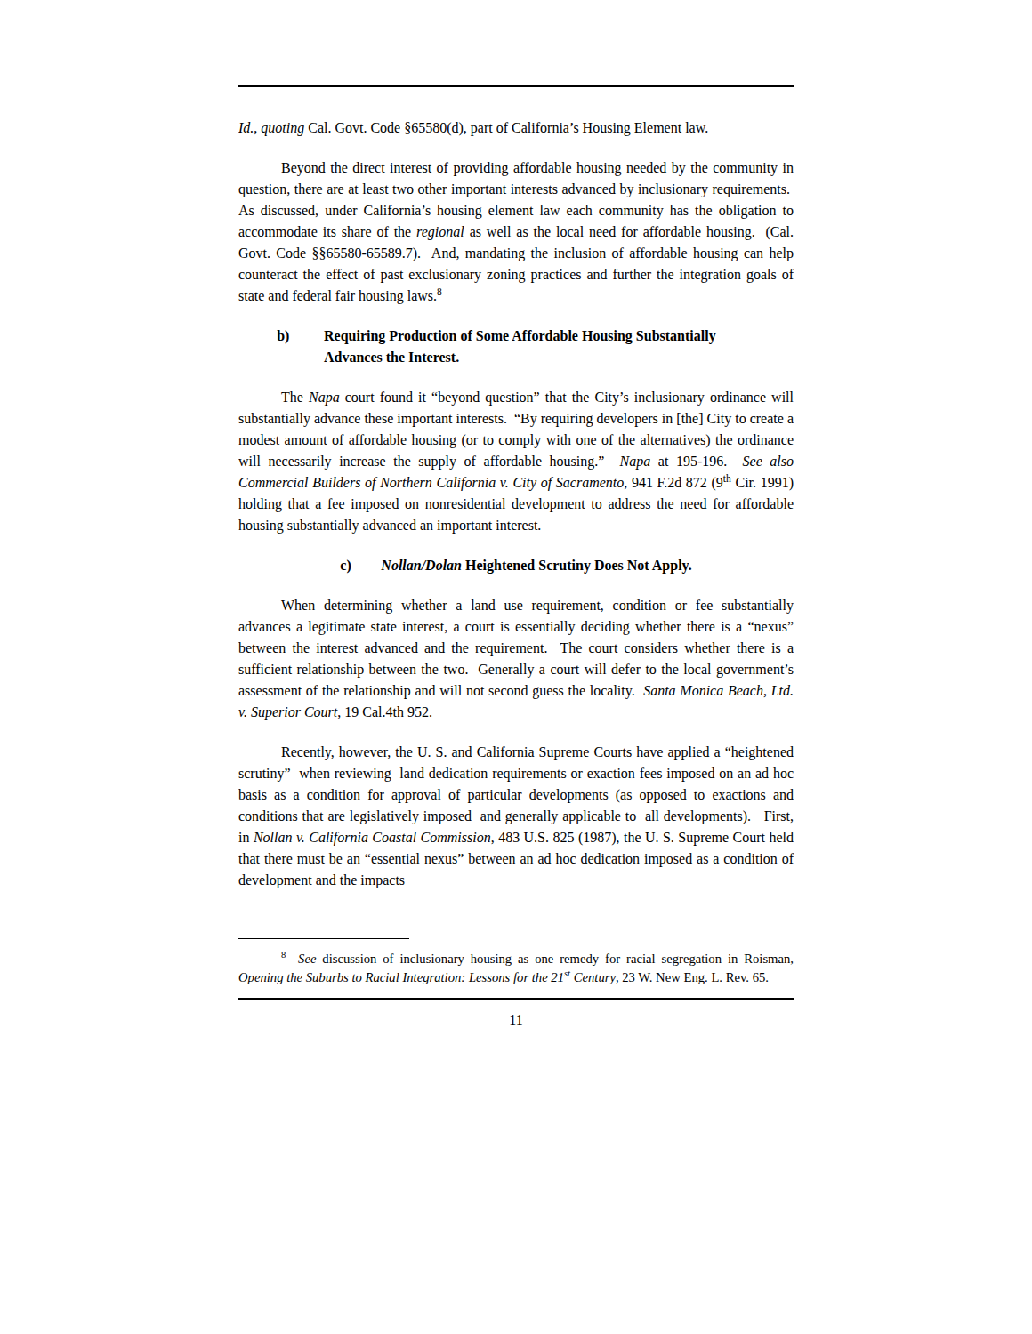Id., quoting Cal. Govt. Code §65580(d), part of California’s Housing Element law.
Beyond the direct interest of providing affordable housing needed by the community in question, there are at least two other important interests advanced by inclusionary requirements. As discussed, under California’s housing element law each community has the obligation to accommodate its share of the regional as well as the local need for affordable housing. (Cal. Govt. Code §§65580-65589.7). And, mandating the inclusion of affordable housing can help counteract the effect of past exclusionary zoning practices and further the integration goals of state and federal fair housing laws.8
b) Requiring Production of Some Affordable Housing Substantially Advances the Interest.
The Napa court found it “beyond question” that the City’s inclusionary ordinance will substantially advance these important interests. “By requiring developers in [the] City to create a modest amount of affordable housing (or to comply with one of the alternatives) the ordinance will necessarily increase the supply of affordable housing.” Napa at 195-196. See also Commercial Builders of Northern California v. City of Sacramento, 941 F.2d 872 (9th Cir. 1991) holding that a fee imposed on nonresidential development to address the need for affordable housing substantially advanced an important interest.
c) Nollan/Dolan Heightened Scrutiny Does Not Apply.
When determining whether a land use requirement, condition or fee substantially advances a legitimate state interest, a court is essentially deciding whether there is a “nexus” between the interest advanced and the requirement. The court considers whether there is a sufficient relationship between the two. Generally a court will defer to the local government’s assessment of the relationship and will not second guess the locality. Santa Monica Beach, Ltd. v. Superior Court, 19 Cal.4th 952.
Recently, however, the U. S. and California Supreme Courts have applied a “heightened scrutiny” when reviewing land dedication requirements or exaction fees imposed on an ad hoc basis as a condition for approval of particular developments (as opposed to exactions and conditions that are legislatively imposed and generally applicable to all developments). First, in Nollan v. California Coastal Commission, 483 U.S. 825 (1987), the U. S. Supreme Court held that there must be an “essential nexus” between an ad hoc dedication imposed as a condition of development and the impacts
8 See discussion of inclusionary housing as one remedy for racial segregation in Roisman, Opening the Suburbs to Racial Integration: Lessons for the 21st Century, 23 W. New Eng. L. Rev. 65.
11